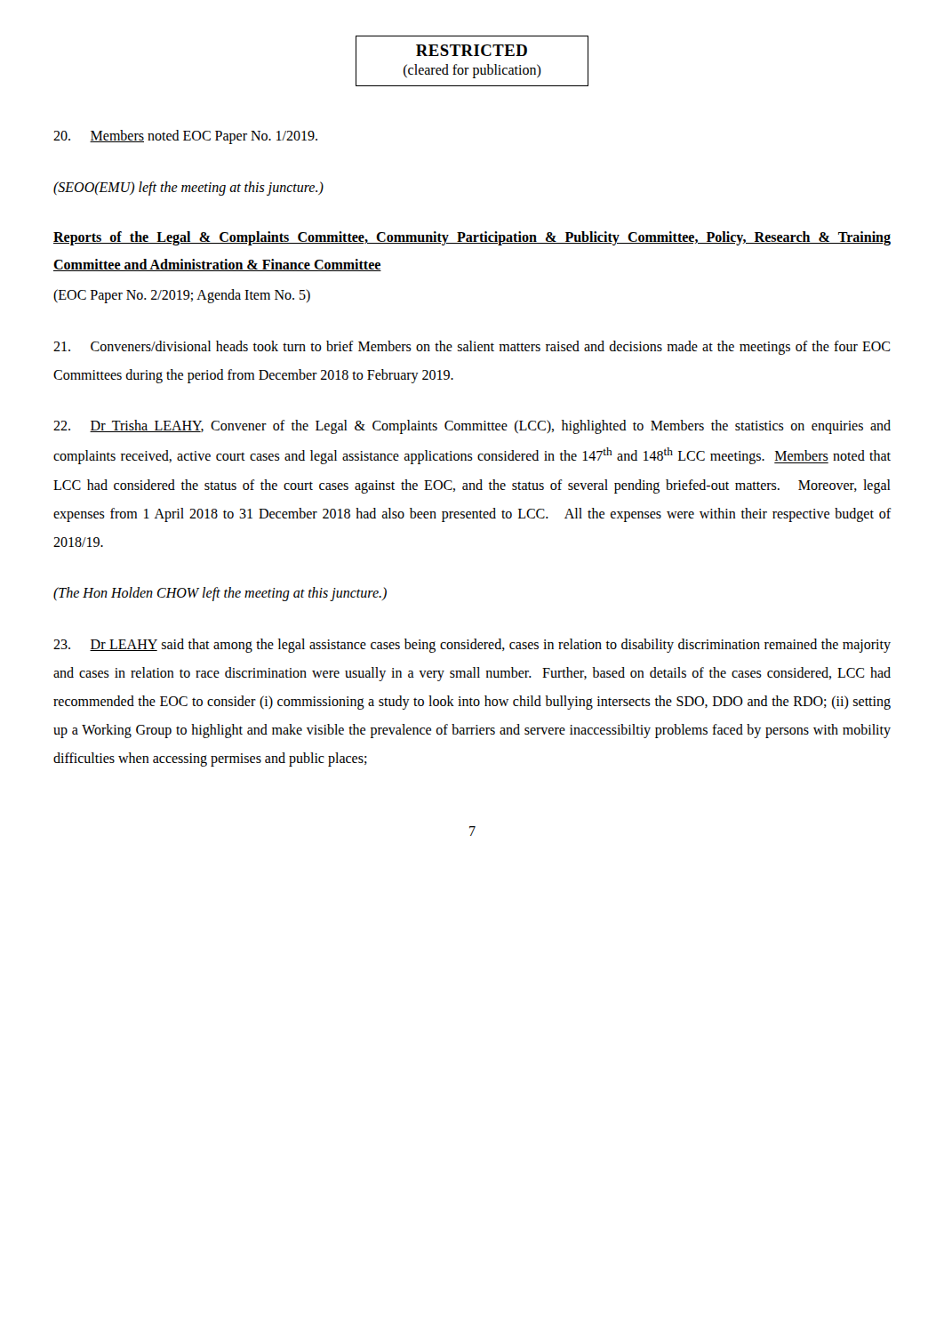RESTRICTED
(cleared for publication)
20. Members noted EOC Paper No. 1/2019.
(SEOO(EMU) left the meeting at this juncture.)
Reports of the Legal & Complaints Committee, Community Participation & Publicity Committee, Policy, Research & Training Committee and Administration & Finance Committee
(EOC Paper No. 2/2019; Agenda Item No. 5)
21. Conveners/divisional heads took turn to brief Members on the salient matters raised and decisions made at the meetings of the four EOC Committees during the period from December 2018 to February 2019.
22. Dr Trisha LEAHY, Convener of the Legal & Complaints Committee (LCC), highlighted to Members the statistics on enquiries and complaints received, active court cases and legal assistance applications considered in the 147th and 148th LCC meetings. Members noted that LCC had considered the status of the court cases against the EOC, and the status of several pending briefed-out matters. Moreover, legal expenses from 1 April 2018 to 31 December 2018 had also been presented to LCC. All the expenses were within their respective budget of 2018/19.
(The Hon Holden CHOW left the meeting at this juncture.)
23. Dr LEAHY said that among the legal assistance cases being considered, cases in relation to disability discrimination remained the majority and cases in relation to race discrimination were usually in a very small number. Further, based on details of the cases considered, LCC had recommended the EOC to consider (i) commissioning a study to look into how child bullying intersects the SDO, DDO and the RDO; (ii) setting up a Working Group to highlight and make visible the prevalence of barriers and servere inaccessibiltiy problems faced by persons with mobility difficulties when accessing permises and public places;
7